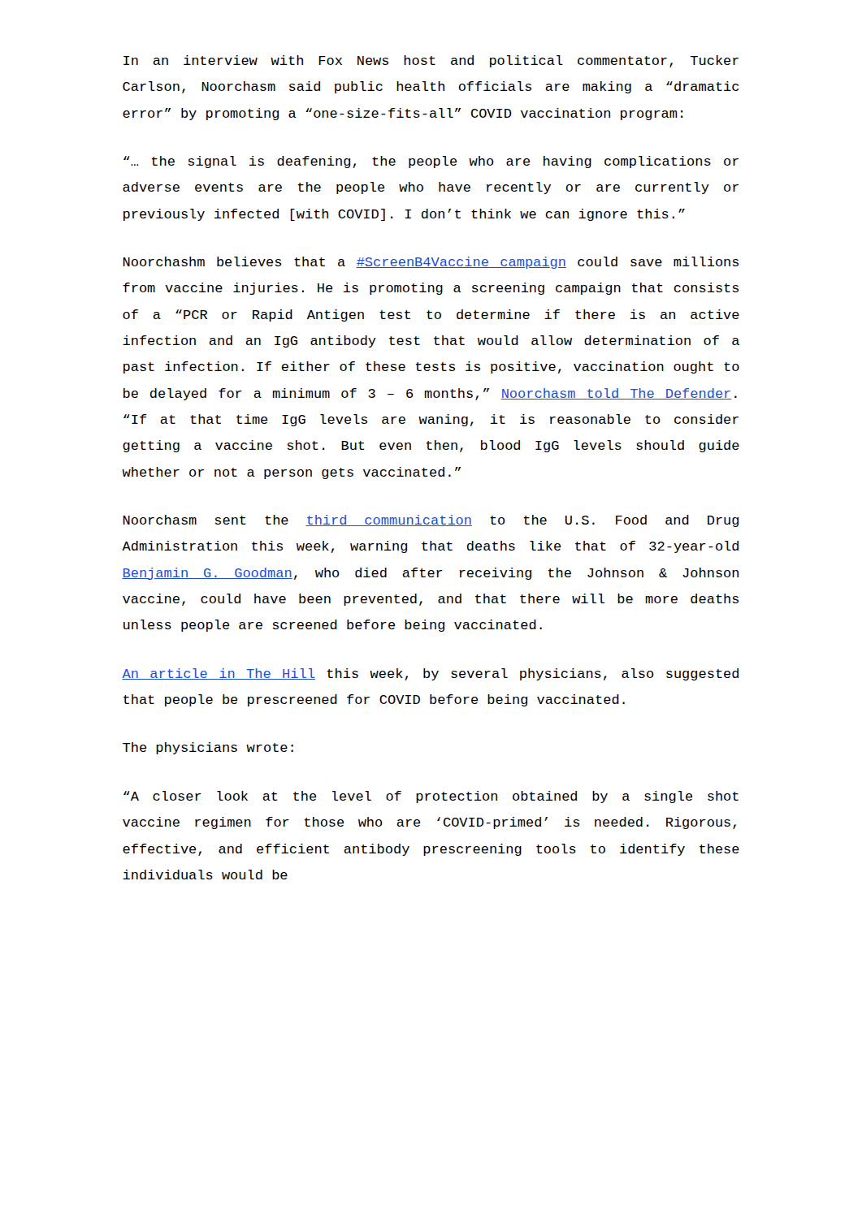In an interview with Fox News host and political commentator, Tucker Carlson, Noorchasm said public health officials are making a “dramatic error” by promoting a “one-size-fits-all” COVID vaccination program:
“… the signal is deafening, the people who are having complications or adverse events are the people who have recently or are currently or previously infected [with COVID]. I don’t think we can ignore this.”
Noorchashm believes that a #ScreenB4Vaccine campaign could save millions from vaccine injuries. He is promoting a screening campaign that consists of a “PCR or Rapid Antigen test to determine if there is an active infection and an IgG antibody test that would allow determination of a past infection. If either of these tests is positive, vaccination ought to be delayed for a minimum of 3 – 6 months,” Noorchasm told The Defender. “If at that time IgG levels are waning, it is reasonable to consider getting a vaccine shot. But even then, blood IgG levels should guide whether or not a person gets vaccinated.”
Noorchasm sent the third communication to the U.S. Food and Drug Administration this week, warning that deaths like that of 32-year-old Benjamin G. Goodman, who died after receiving the Johnson & Johnson vaccine, could have been prevented, and that there will be more deaths unless people are screened before being vaccinated.
An article in The Hill this week, by several physicians, also suggested that people be prescreened for COVID before being vaccinated.
The physicians wrote:
“A closer look at the level of protection obtained by a single shot vaccine regimen for those who are ‘COVID-primed’ is needed. Rigorous, effective, and efficient antibody prescreening tools to identify these individuals would be